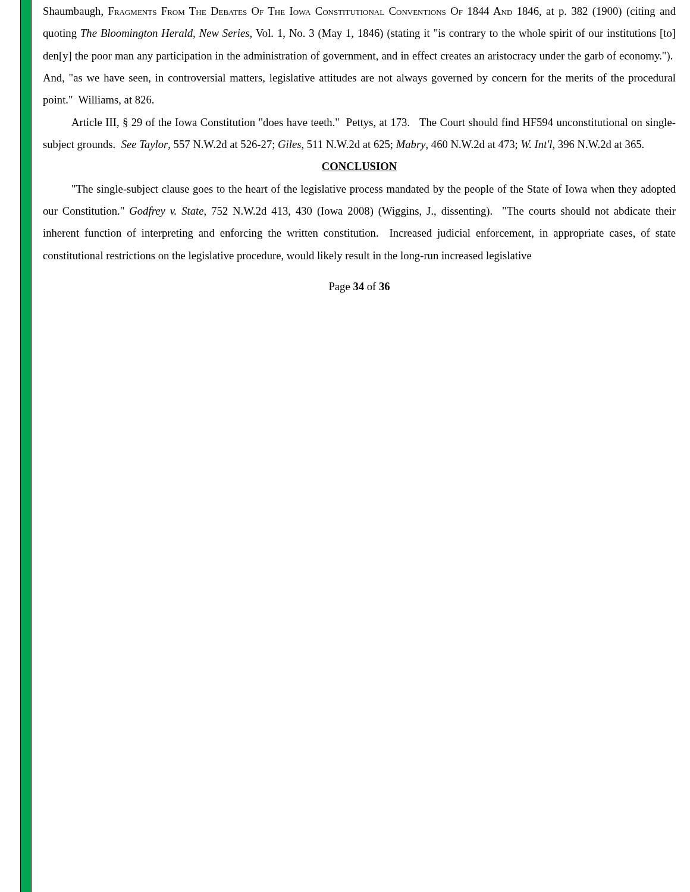Shaumbaugh, Fragments From The Debates Of The Iowa Constitutional Conventions Of 1844 And 1846, at p. 382 (1900) (citing and quoting The Bloomington Herald, New Series, Vol. 1, No. 3 (May 1, 1846) (stating it "is contrary to the whole spirit of our institutions [to] den[y] the poor man any participation in the administration of government, and in effect creates an aristocracy under the garb of economy."). And, "as we have seen, in controversial matters, legislative attitudes are not always governed by concern for the merits of the procedural point." Williams, at 826.
Article III, § 29 of the Iowa Constitution "does have teeth." Pettys, at 173. The Court should find HF594 unconstitutional on single-subject grounds. See Taylor, 557 N.W.2d at 526-27; Giles, 511 N.W.2d at 625; Mabry, 460 N.W.2d at 473; W. Int'l, 396 N.W.2d at 365.
CONCLUSION
"The single-subject clause goes to the heart of the legislative process mandated by the people of the State of Iowa when they adopted our Constitution." Godfrey v. State, 752 N.W.2d 413, 430 (Iowa 2008) (Wiggins, J., dissenting). "The courts should not abdicate their inherent function of interpreting and enforcing the written constitution. Increased judicial enforcement, in appropriate cases, of state constitutional restrictions on the legislative procedure, would likely result in the long-run increased legislative
Page 34 of 36